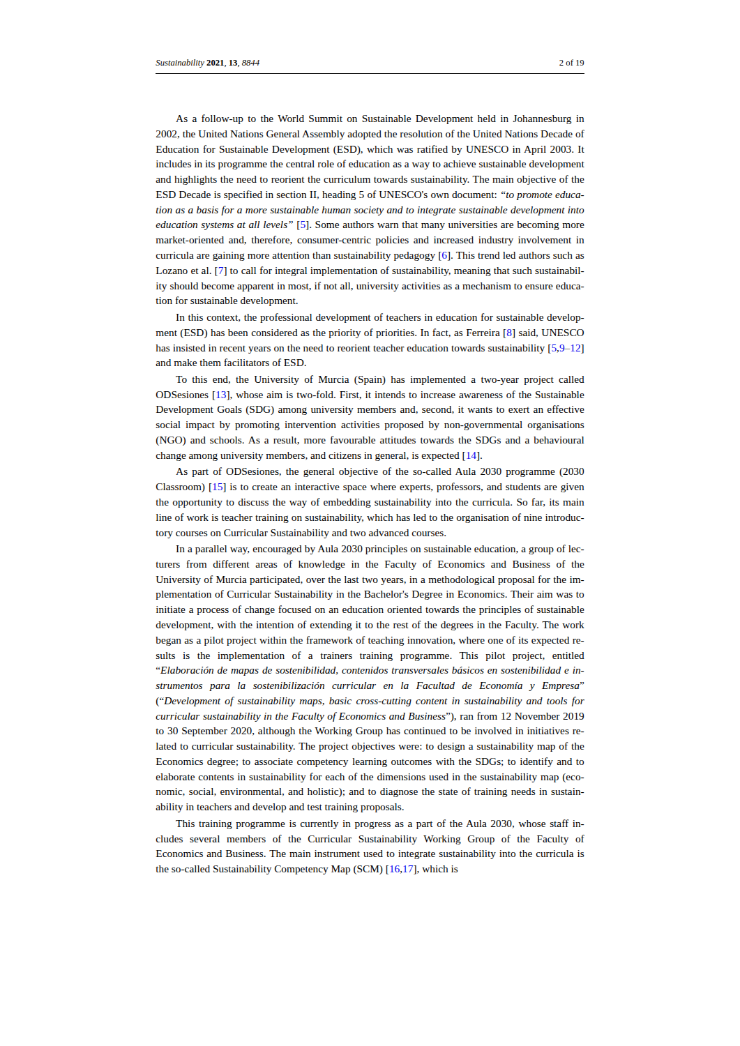Sustainability 2021, 13, 8844 2 of 19
As a follow-up to the World Summit on Sustainable Development held in Johannesburg in 2002, the United Nations General Assembly adopted the resolution of the United Nations Decade of Education for Sustainable Development (ESD), which was ratified by UNESCO in April 2003. It includes in its programme the central role of education as a way to achieve sustainable development and highlights the need to reorient the curriculum towards sustainability. The main objective of the ESD Decade is specified in section II, heading 5 of UNESCO's own document: “to promote education as a basis for a more sustainable human society and to integrate sustainable development into education systems at all levels” [5]. Some authors warn that many universities are becoming more market-oriented and, therefore, consumer-centric policies and increased industry involvement in curricula are gaining more attention than sustainability pedagogy [6]. This trend led authors such as Lozano et al. [7] to call for integral implementation of sustainability, meaning that such sustainability should become apparent in most, if not all, university activities as a mechanism to ensure education for sustainable development.
In this context, the professional development of teachers in education for sustainable development (ESD) has been considered as the priority of priorities. In fact, as Ferreira [8] said, UNESCO has insisted in recent years on the need to reorient teacher education towards sustainability [5,9–12] and make them facilitators of ESD.
To this end, the University of Murcia (Spain) has implemented a two-year project called ODSesiones [13], whose aim is two-fold. First, it intends to increase awareness of the Sustainable Development Goals (SDG) among university members and, second, it wants to exert an effective social impact by promoting intervention activities proposed by non-governmental organisations (NGO) and schools. As a result, more favourable attitudes towards the SDGs and a behavioural change among university members, and citizens in general, is expected [14].
As part of ODSesiones, the general objective of the so-called Aula 2030 programme (2030 Classroom) [15] is to create an interactive space where experts, professors, and students are given the opportunity to discuss the way of embedding sustainability into the curricula. So far, its main line of work is teacher training on sustainability, which has led to the organisation of nine introductory courses on Curricular Sustainability and two advanced courses.
In a parallel way, encouraged by Aula 2030 principles on sustainable education, a group of lecturers from different areas of knowledge in the Faculty of Economics and Business of the University of Murcia participated, over the last two years, in a methodological proposal for the implementation of Curricular Sustainability in the Bachelor's Degree in Economics. Their aim was to initiate a process of change focused on an education oriented towards the principles of sustainable development, with the intention of extending it to the rest of the degrees in the Faculty. The work began as a pilot project within the framework of teaching innovation, where one of its expected results is the implementation of a trainers training programme. This pilot project, entitled “Elaboración de mapas de sostenibilidad, contenidos transversales básicos en sostenibilidad e instrumentos para la sostenibilización curricular en la Facultad de Economía y Empresa” (“Development of sustainability maps, basic cross-cutting content in sustainability and tools for curricular sustainability in the Faculty of Economics and Business”), ran from 12 November 2019 to 30 September 2020, although the Working Group has continued to be involved in initiatives related to curricular sustainability. The project objectives were: to design a sustainability map of the Economics degree; to associate competency learning outcomes with the SDGs; to identify and to elaborate contents in sustainability for each of the dimensions used in the sustainability map (economic, social, environmental, and holistic); and to diagnose the state of training needs in sustainability in teachers and develop and test training proposals.
This training programme is currently in progress as a part of the Aula 2030, whose staff includes several members of the Curricular Sustainability Working Group of the Faculty of Economics and Business. The main instrument used to integrate sustainability into the curricula is the so-called Sustainability Competency Map (SCM) [16,17], which is